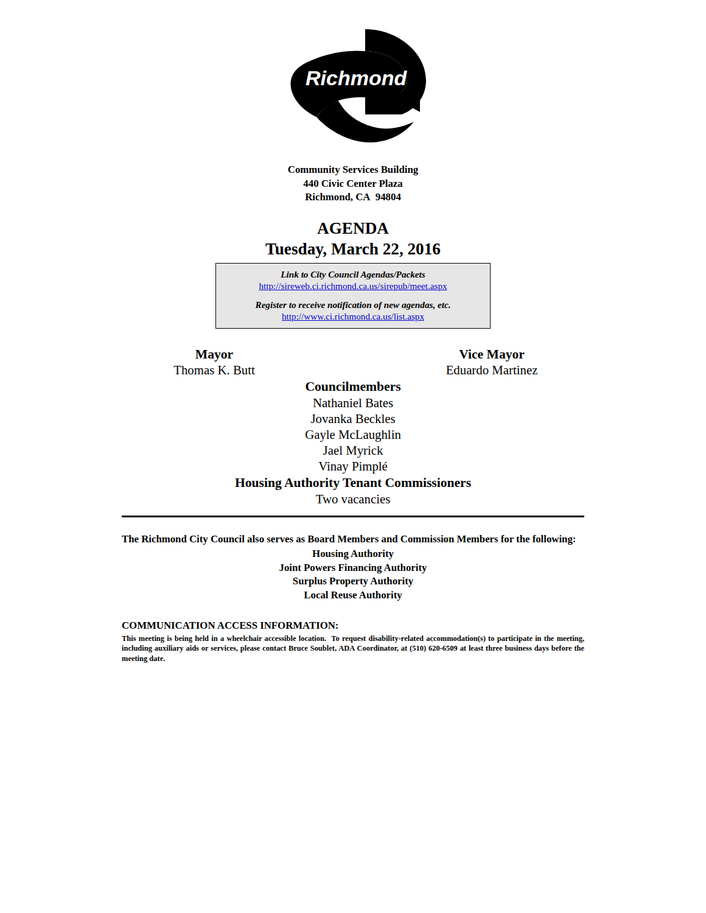Richmond
Community Services Building
440 Civic Center Plaza
Richmond, CA 94804
AGENDA
Tuesday, March 22, 2016
Link to City Council Agendas/Packets
http://sireweb.ci.richmond.ca.us/sirepub/meet.aspx
Register to receive notification of new agendas, etc.
http://www.ci.richmond.ca.us/list.aspx
Mayor
Thomas K. Butt
Vice Mayor
Eduardo Martinez
Councilmembers
Nathaniel Bates
Jovanka Beckles
Gayle McLaughlin
Jael Myrick
Vinay Pimplé
Housing Authority Tenant Commissioners
Two vacancies
The Richmond City Council also serves as Board Members and Commission Members for the following:
Housing Authority
Joint Powers Financing Authority
Surplus Property Authority
Local Reuse Authority
COMMUNICATION ACCESS INFORMATION:
This meeting is being held in a wheelchair accessible location. To request disability-related accommodation(s) to participate in the meeting, including auxiliary aids or services, please contact Bruce Soublet, ADA Coordinator, at (510) 620-6509 at least three business days before the meeting date.